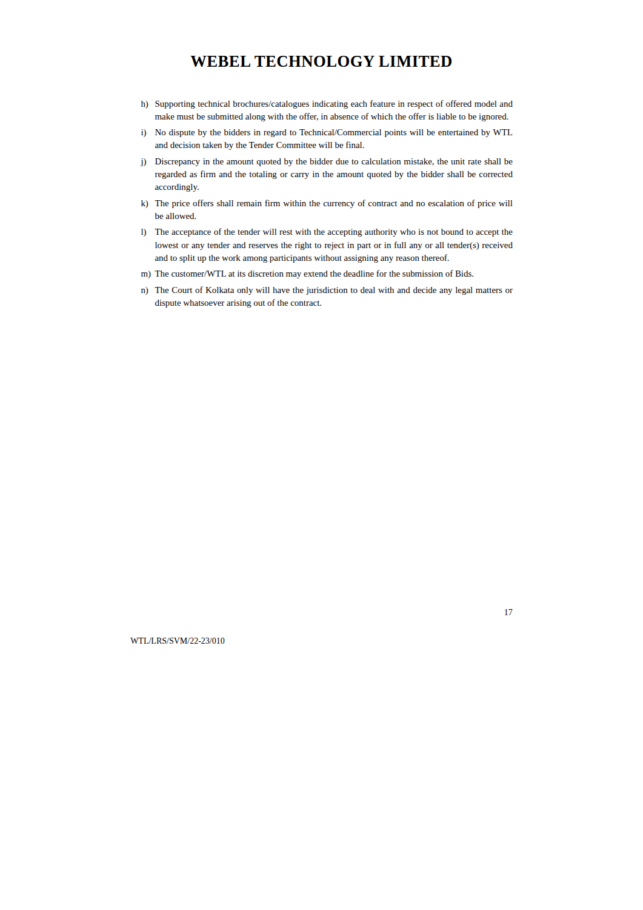WEBEL TECHNOLOGY LIMITED
h) Supporting technical brochures/catalogues indicating each feature in respect of offered model and make must be submitted along with the offer, in absence of which the offer is liable to be ignored.
i) No dispute by the bidders in regard to Technical/Commercial points will be entertained by WTL and decision taken by the Tender Committee will be final.
j) Discrepancy in the amount quoted by the bidder due to calculation mistake, the unit rate shall be regarded as firm and the totaling or carry in the amount quoted by the bidder shall be corrected accordingly.
k) The price offers shall remain firm within the currency of contract and no escalation of price will be allowed.
l) The acceptance of the tender will rest with the accepting authority who is not bound to accept the lowest or any tender and reserves the right to reject in part or in full any or all tender(s) received and to split up the work among participants without assigning any reason thereof.
m) The customer/WTL at its discretion may extend the deadline for the submission of Bids.
n) The Court of Kolkata only will have the jurisdiction to deal with and decide any legal matters or dispute whatsoever arising out of the contract.
17
WTL/LRS/SVM/22-23/010